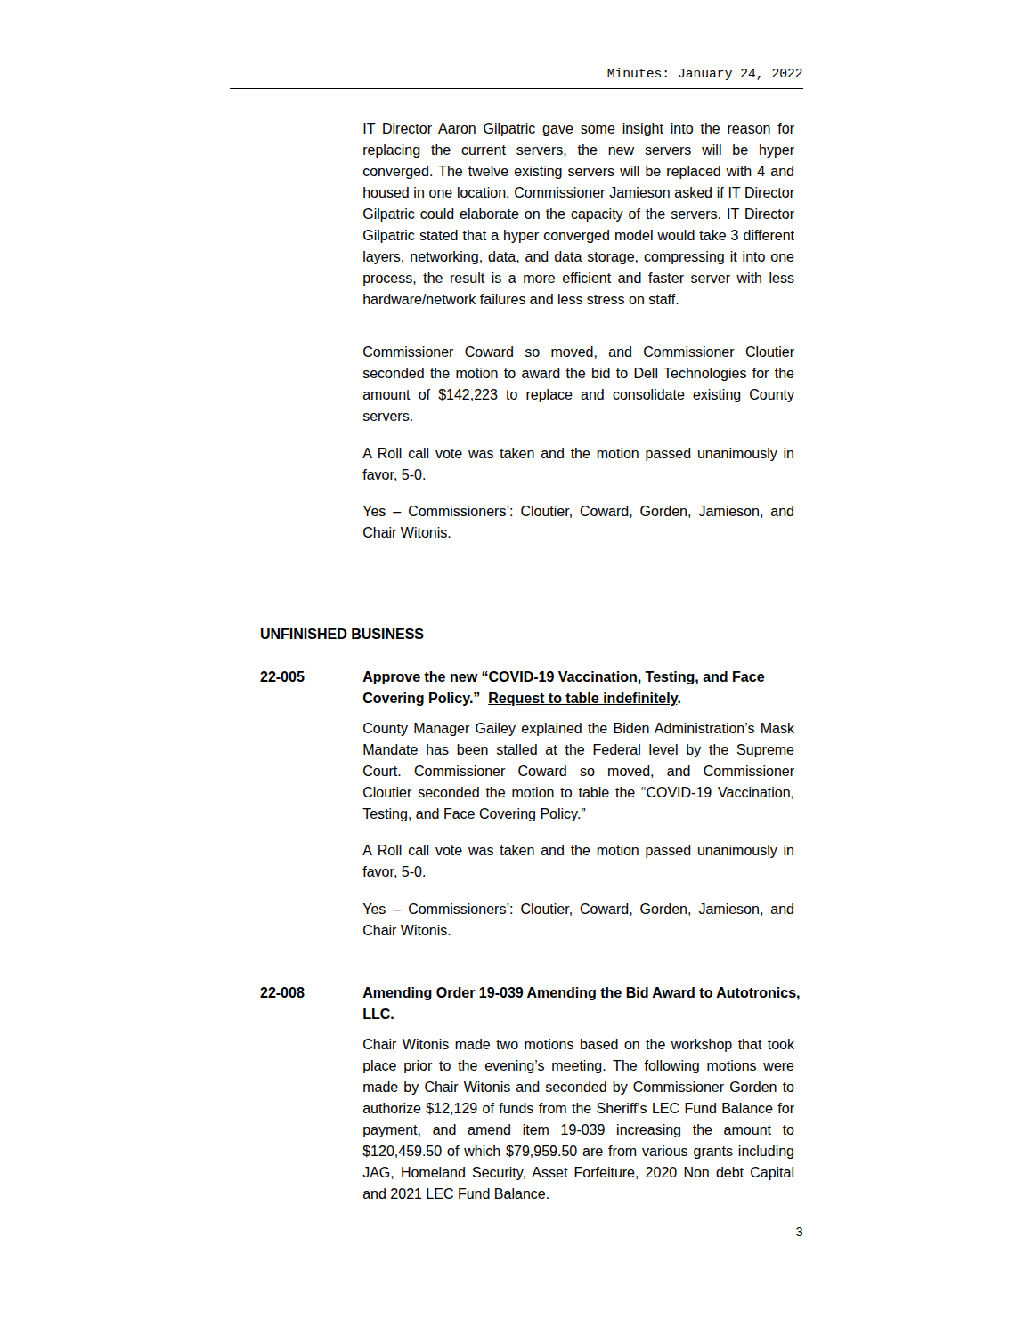Minutes: January 24, 2022
IT Director Aaron Gilpatric gave some insight into the reason for replacing the current servers, the new servers will be hyper converged. The twelve existing servers will be replaced with 4 and housed in one location. Commissioner Jamieson asked if IT Director Gilpatric could elaborate on the capacity of the servers. IT Director Gilpatric stated that a hyper converged model would take 3 different layers, networking, data, and data storage, compressing it into one process, the result is a more efficient and faster server with less hardware/network failures and less stress on staff.
Commissioner Coward so moved, and Commissioner Cloutier seconded the motion to award the bid to Dell Technologies for the amount of $142,223 to replace and consolidate existing County servers.
A Roll call vote was taken and the motion passed unanimously in favor, 5-0.
Yes – Commissioners’: Cloutier, Coward, Gorden, Jamieson, and Chair Witonis.
UNFINISHED BUSINESS
22-005
Approve the new “COVID-19 Vaccination, Testing, and Face Covering Policy.” Request to table indefinitely.
County Manager Gailey explained the Biden Administration’s Mask Mandate has been stalled at the Federal level by the Supreme Court. Commissioner Coward so moved, and Commissioner Cloutier seconded the motion to table the “COVID-19 Vaccination, Testing, and Face Covering Policy.”
A Roll call vote was taken and the motion passed unanimously in favor, 5-0.
Yes – Commissioners’: Cloutier, Coward, Gorden, Jamieson, and Chair Witonis.
22-008
Amending Order 19-039 Amending the Bid Award to Autotronics, LLC.
Chair Witonis made two motions based on the workshop that took place prior to the evening’s meeting. The following motions were made by Chair Witonis and seconded by Commissioner Gorden to authorize $12,129 of funds from the Sheriff's LEC Fund Balance for payment, and amend item 19-039 increasing the amount to $120,459.50 of which $79,959.50 are from various grants including JAG, Homeland Security, Asset Forfeiture, 2020 Non debt Capital and 2021 LEC Fund Balance.
3